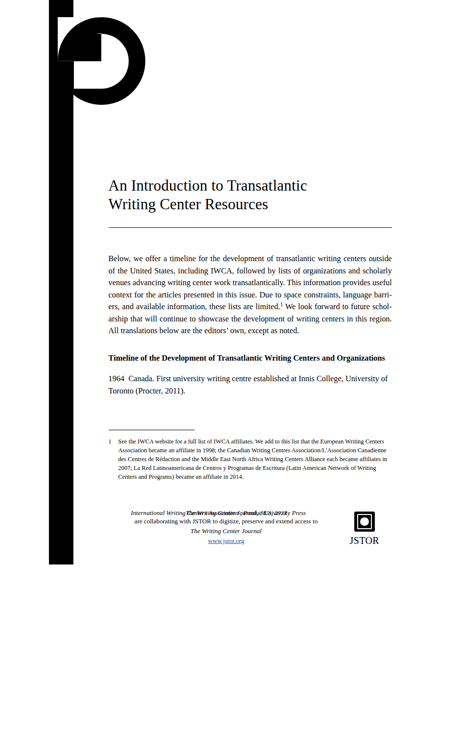An Introduction to Transatlantic
Writing Center Resources
Below, we offer a timeline for the development of transatlantic writing centers outside of the United States, including IWCA, followed by lists of organizations and scholarly venues advancing writing center work transatlantically. This information provides useful context for the articles presented in this issue. Due to space constraints, language barriers, and available information, these lists are limited.1 We look forward to future scholarship that will continue to showcase the development of writing centers in this region. All translations below are the editors’ own, except as noted.
Timeline of the Development of Transatlantic Writing Centers and Organizations
1964 Canada. First university writing centre established at Innis College, University of Toronto (Procter, 2011).
1
See the IWCA website for a full list of IWCA affiliates. We add to this list that the European Writing Centers Association became an affiliate in 1998; the Canadian Writing Centres Association/L’Association Canadienne des Centres de Rédaction and the Middle East North Africa Writing Centers Alliance each became affiliates in 2007; La Red Latinoamericana de Centros y Programas de Escritura (Latin American Network of Writing Centers and Programs) became an affiliate in 2014.
International Writing Centers Association , Purdue University Press The Writing Center Journal, 38.3, 2021
are collaborating with JSTOR to digitize, preserve and extend access to
The Writing Center Journal
www.jstor.org
JSTOR